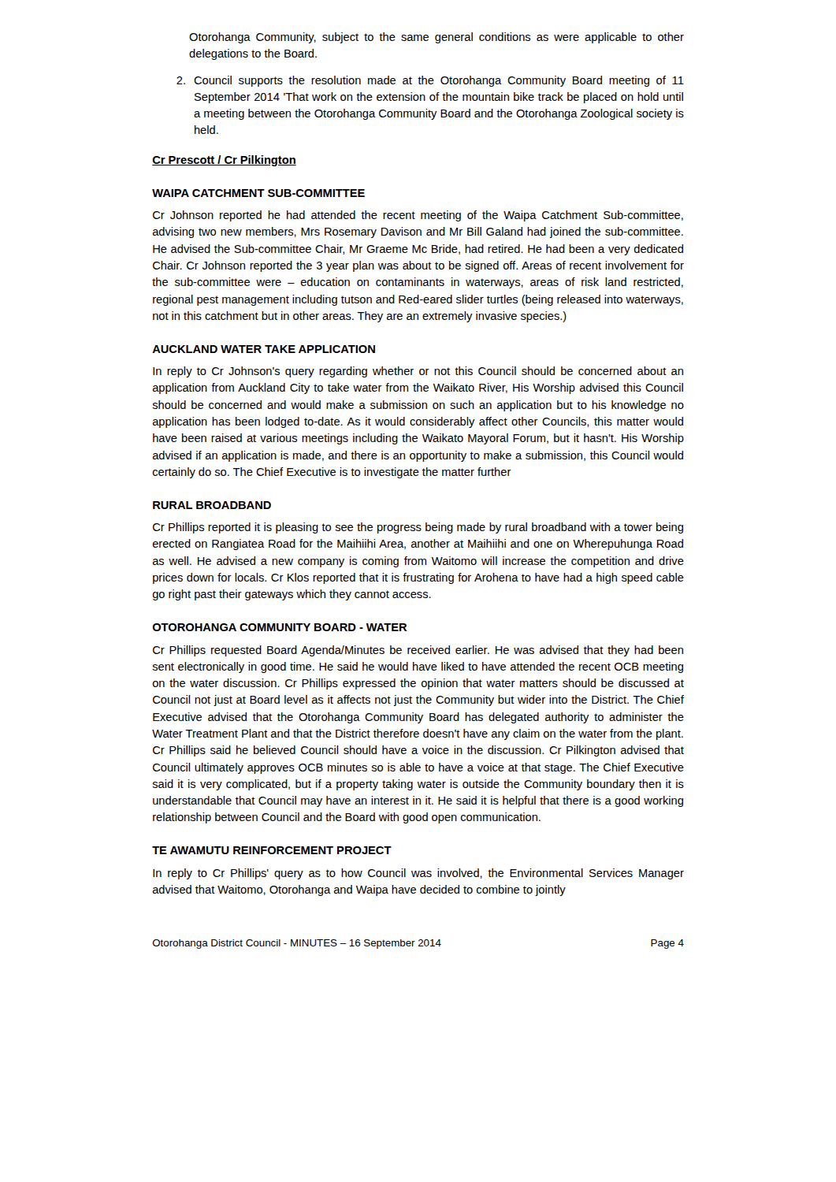Otorohanga Community, subject to the same general conditions as were applicable to other delegations to the Board.
Council supports the resolution made at the Otorohanga Community Board meeting of 11 September 2014 'That work on the extension of the mountain bike track be placed on hold until a meeting between the Otorohanga Community Board and the Otorohanga Zoological society is held.
Cr Prescott / Cr Pilkington
Waipa Catchment Sub-Committee
Cr Johnson reported he had attended the recent meeting of the Waipa Catchment Sub-committee, advising two new members, Mrs Rosemary Davison and Mr Bill Galand had joined the sub-committee. He advised the Sub-committee Chair, Mr Graeme Mc Bride, had retired. He had been a very dedicated Chair. Cr Johnson reported the 3 year plan was about to be signed off. Areas of recent involvement for the sub-committee were – education on contaminants in waterways, areas of risk land restricted, regional pest management including tutson and Red-eared slider turtles (being released into waterways, not in this catchment but in other areas. They are an extremely invasive species.)
Auckland Water Take Application
In reply to Cr Johnson's query regarding whether or not this Council should be concerned about an application from Auckland City to take water from the Waikato River, His Worship advised this Council should be concerned and would make a submission on such an application but to his knowledge no application has been lodged to-date. As it would considerably affect other Councils, this matter would have been raised at various meetings including the Waikato Mayoral Forum, but it hasn't. His Worship advised if an application is made, and there is an opportunity to make a submission, this Council would certainly do so. The Chief Executive is to investigate the matter further
Rural Broadband
Cr Phillips reported it is pleasing to see the progress being made by rural broadband with a tower being erected on Rangiatea Road for the Maihiihi Area, another at Maihiihi and one on Wherepuhunga Road as well. He advised a new company is coming from Waitomo will increase the competition and drive prices down for locals. Cr Klos reported that it is frustrating for Arohena to have had a high speed cable go right past their gateways which they cannot access.
Otorohanga Community Board - Water
Cr Phillips requested Board Agenda/Minutes be received earlier. He was advised that they had been sent electronically in good time. He said he would have liked to have attended the recent OCB meeting on the water discussion. Cr Phillips expressed the opinion that water matters should be discussed at Council not just at Board level as it affects not just the Community but wider into the District. The Chief Executive advised that the Otorohanga Community Board has delegated authority to administer the Water Treatment Plant and that the District therefore doesn't have any claim on the water from the plant. Cr Phillips said he believed Council should have a voice in the discussion. Cr Pilkington advised that Council ultimately approves OCB minutes so is able to have a voice at that stage. The Chief Executive said it is very complicated, but if a property taking water is outside the Community boundary then it is understandable that Council may have an interest in it. He said it is helpful that there is a good working relationship between Council and the Board with good open communication.
Te Awamutu Reinforcement Project
In reply to Cr Phillips' query as to how Council was involved, the Environmental Services Manager advised that Waitomo, Otorohanga and Waipa have decided to combine to jointly
Otorohanga District Council - MINUTES – 16 September 2014 Page 4